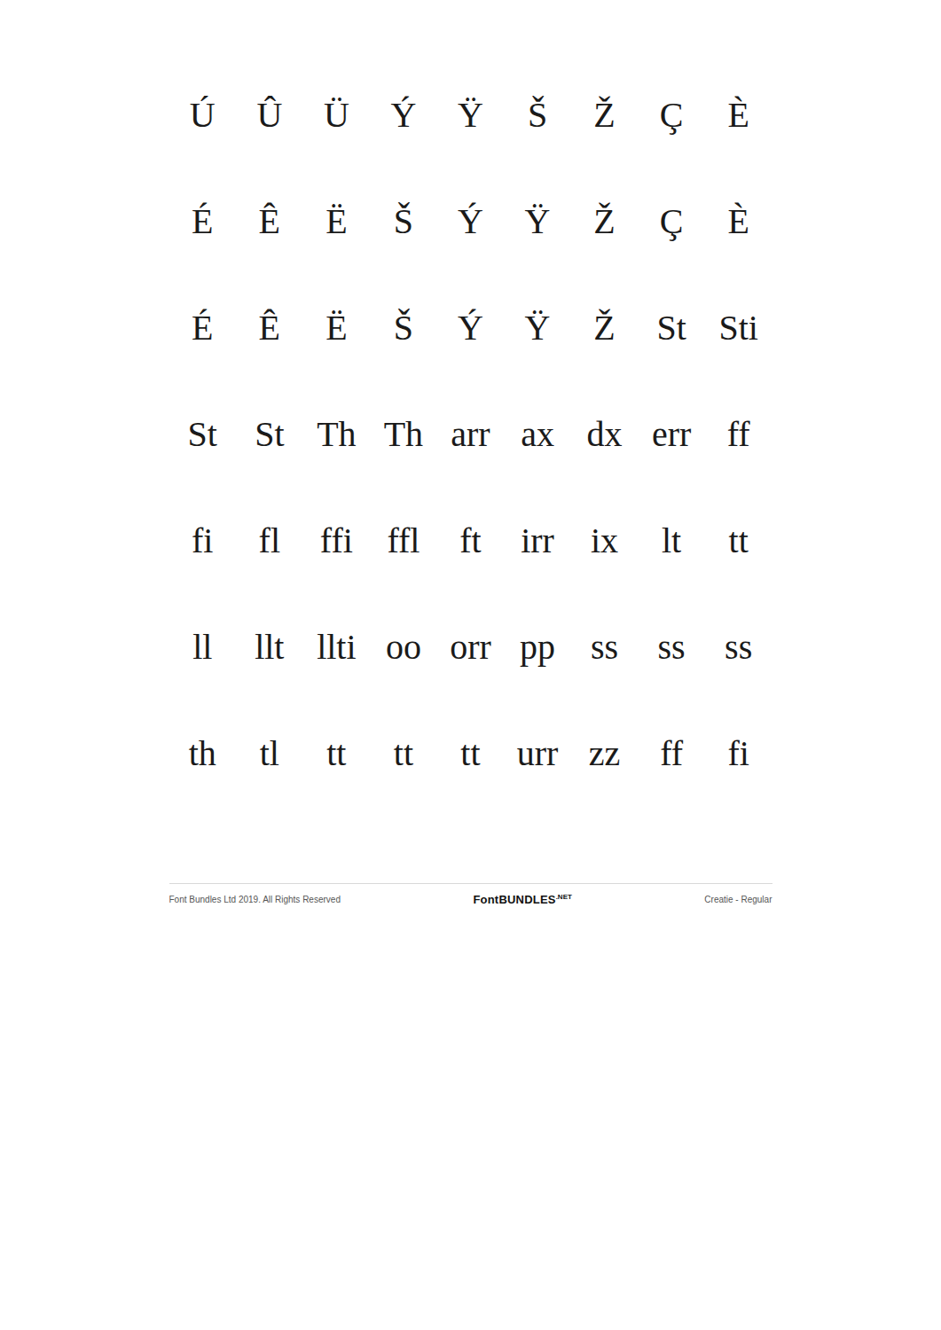| Ú | Û | Ü | Ý | Ÿ | Š | Ž | Ç | È |
| É | Ê | Ë | Š | Ý | Ÿ | Ž | Ç | È |
| É | Ê | Ë | Š | Ý | Ÿ | Ž | St | Sti |
| St | St | Th | Th | arr | ax | dx | err | ff |
| fi | fl | ffi | ffl | ft | irr | ix | lt | tt |
| ll | llt | llti | oo | orr | pp | ss | ss | ss |
| th | tl | tt | tt | tt | urr | zz | ff | fi |
Font Bundles Ltd 2019. All Rights Reserved
FontBUNDLES.NET
Creatie - Regular